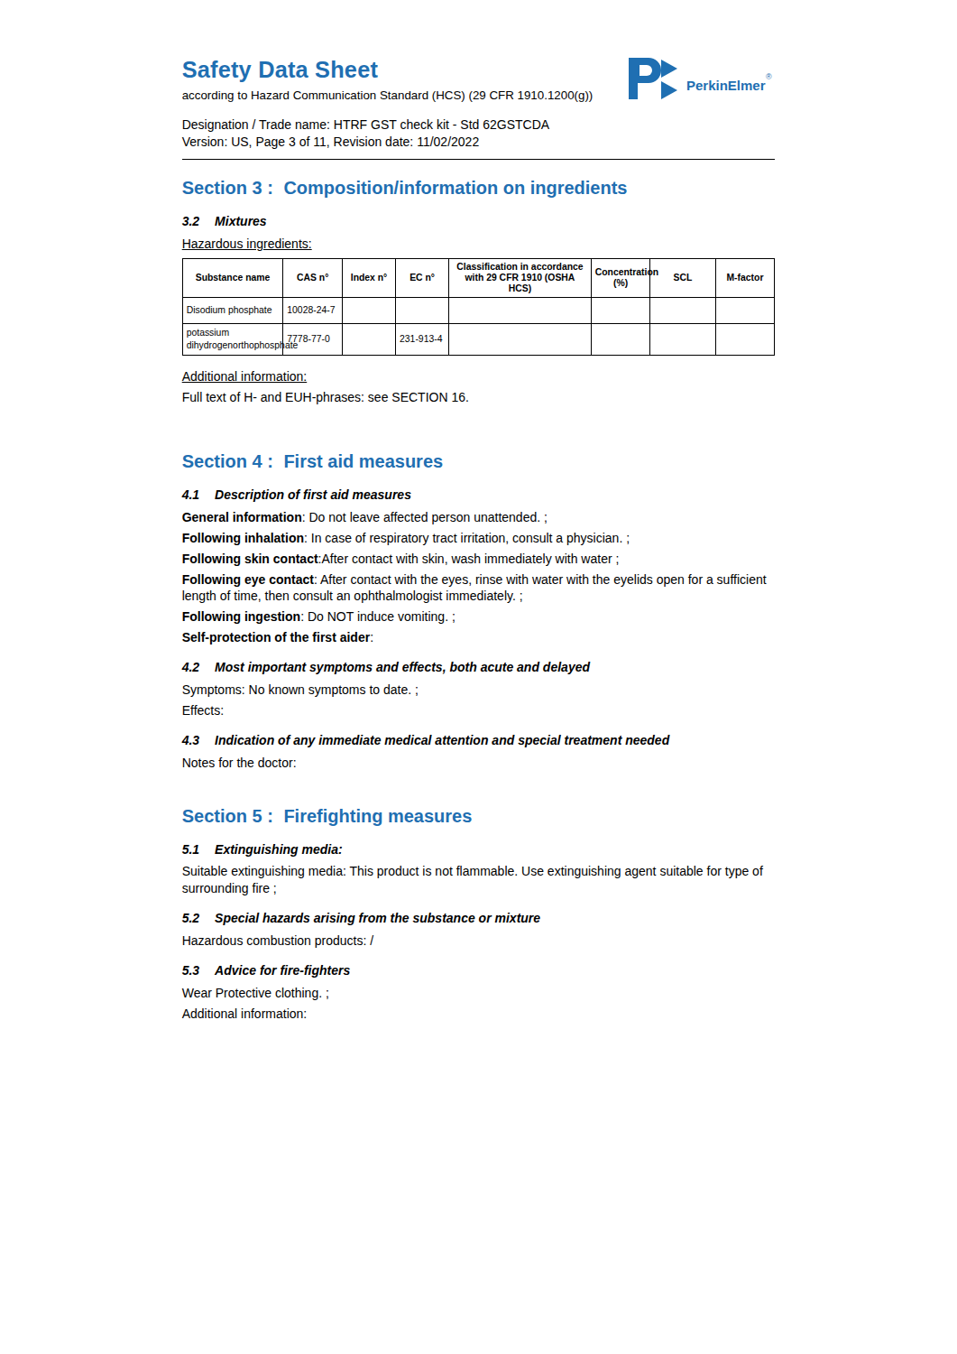Safety Data Sheet
according to Hazard Communication Standard (HCS) (29 CFR 1910.1200(g))
Designation / Trade name: HTRF GST check kit - Std 62GSTCDA
Version: US, Page 3 of 11, Revision date: 11/02/2022
PerkinElmer ®
Section 3 : Composition/information on ingredients
3.2 Mixtures
Hazardous ingredients:
| Substance name | CAS n° | Index n° | EC n° | Classification in accordance with 29 CFR 1910 (OSHA HCS) | Concentration (%) | SCL | M-factor |
| --- | --- | --- | --- | --- | --- | --- | --- |
| Disodium phosphate | 10028-24-7 | | | | | | |
| potassium dihydrogenorthophosphate | 7778-77-0 | | 231-913-4 | | | | |
Additional information:
Full text of H- and EUH-phrases: see SECTION 16.
Section 4 : First aid measures
4.1 Description of first aid measures
General information: Do not leave affected person unattended. ;
Following inhalation: In case of respiratory tract irritation, consult a physician. ;
Following skin contact:After contact with skin, wash immediately with water ;
Following eye contact: After contact with the eyes, rinse with water with the eyelids open for a sufficient length of time, then consult an ophthalmologist immediately. ;
Following ingestion: Do NOT induce vomiting. ;
Self-protection of the first aider:
4.2 Most important symptoms and effects, both acute and delayed
Symptoms: No known symptoms to date. ;
Effects:
4.3 Indication of any immediate medical attention and special treatment needed
Notes for the doctor:
Section 5 : Firefighting measures
5.1 Extinguishing media:
Suitable extinguishing media: This product is not flammable. Use extinguishing agent suitable for type of surrounding fire ;
5.2 Special hazards arising from the substance or mixture
Hazardous combustion products: /
5.3 Advice for fire-fighters
Wear Protective clothing. ;
Additional information: